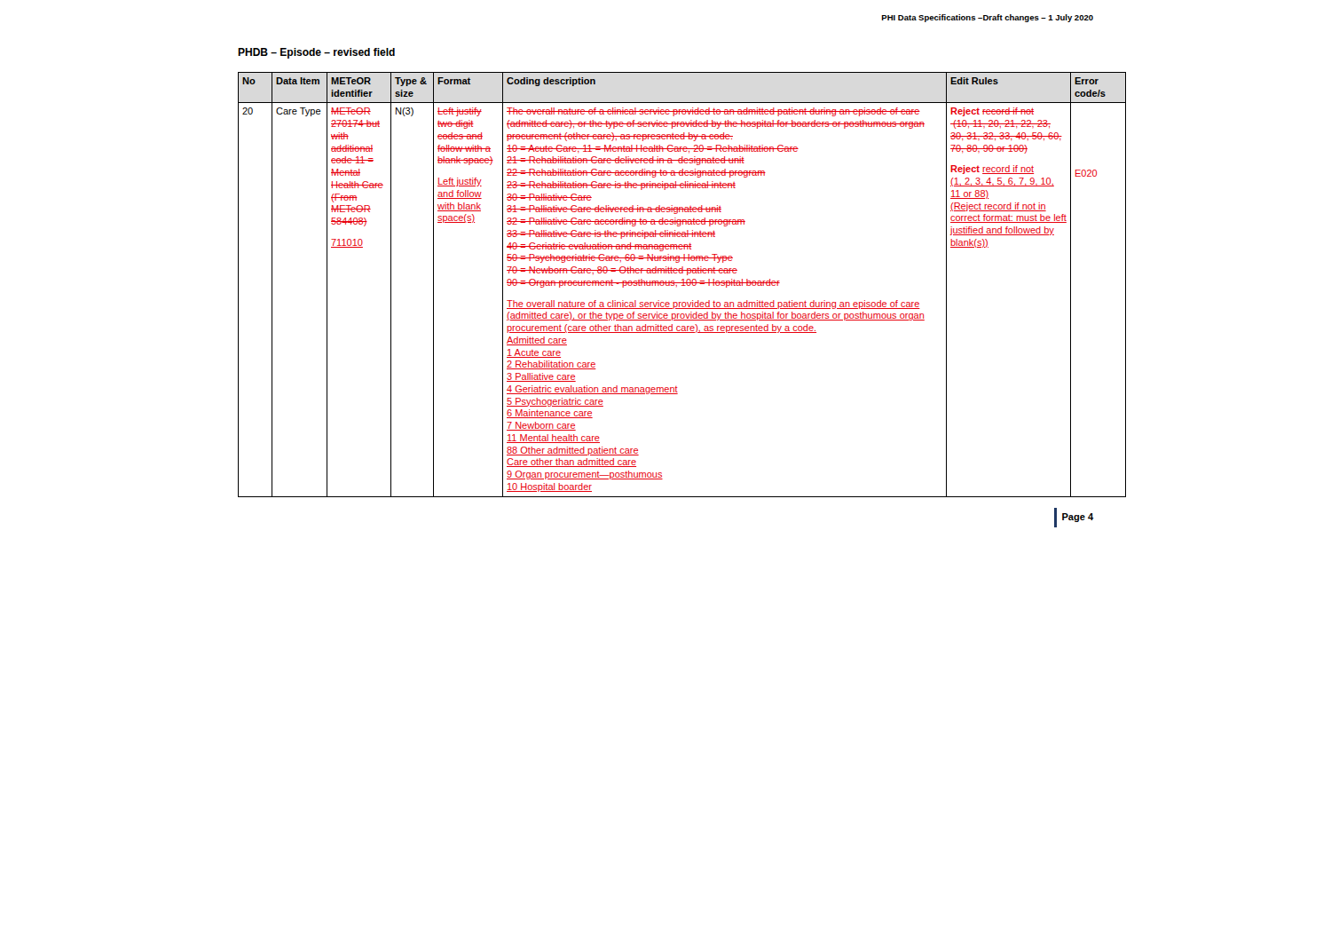PHI Data Specifications –Draft changes – 1 July 2020
PHDB – Episode – revised field
| No | Data Item | METeOR identifier | Type & size | Format | Coding description | Edit Rules | Error code/s |
| --- | --- | --- | --- | --- | --- | --- | --- |
| 20 | Care Type | METeOR 270174 but with additional code 11 = Mental Health Care (From METeOR 584408) 711010 | N(3) | Left justify two digit codes and follow with a blank space) Left justify and follow with blank space(s) | The overall nature of a clinical service provided to an admitted patient during an episode of care (admitted care), or the type of service provided by the hospital for boarders or posthumous organ procurement (other care), as represented by a code. 10 = Acute Care, 11 = Mental Health Care, 20 = Rehabilitation Care 21 = Rehabilitation Care delivered in a designated unit 22 = Rehabilitation Care according to a designated program 23 = Rehabilitation Care is the principal clinical intent 30 = Palliative Care 31 = Palliative Care delivered in a designated unit 32 = Palliative Care according to a designated program 33 = Palliative Care is the principal clinical intent 40 = Geriatric evaluation and management 50 = Psychogeriatric Care, 60 = Nursing Home Type 70 = Newborn Care, 80 = Other admitted patient care 90 = Organ procurement - posthumous, 100 = Hospital boarder The overall nature of a clinical service provided to an admitted patient during an episode of care (admitted care), or the type of service provided by the hospital for boarders or posthumous organ procurement (care other than admitted care), as represented by a code. Admitted care 1 Acute care 2 Rehabilitation care 3 Palliative care 4 Geriatric evaluation and management 5 Psychogeriatric care 6 Maintenance care 7 Newborn care 11 Mental health care 88 Other admitted patient care Care other than admitted care 9 Organ procurement—posthumous 10 Hospital boarder | Reject record if not (10, 11, 20, 21, 22, 23, 30, 31, 32, 33, 40, 50, 60, 70, 80, 90 or 100) Reject record if not (1, 2, 3, 4, 5, 6, 7, 9, 10, 11 or 88) (Reject record if not in correct format: must be left justified and followed by blank(s)) | E020 |
Page 4